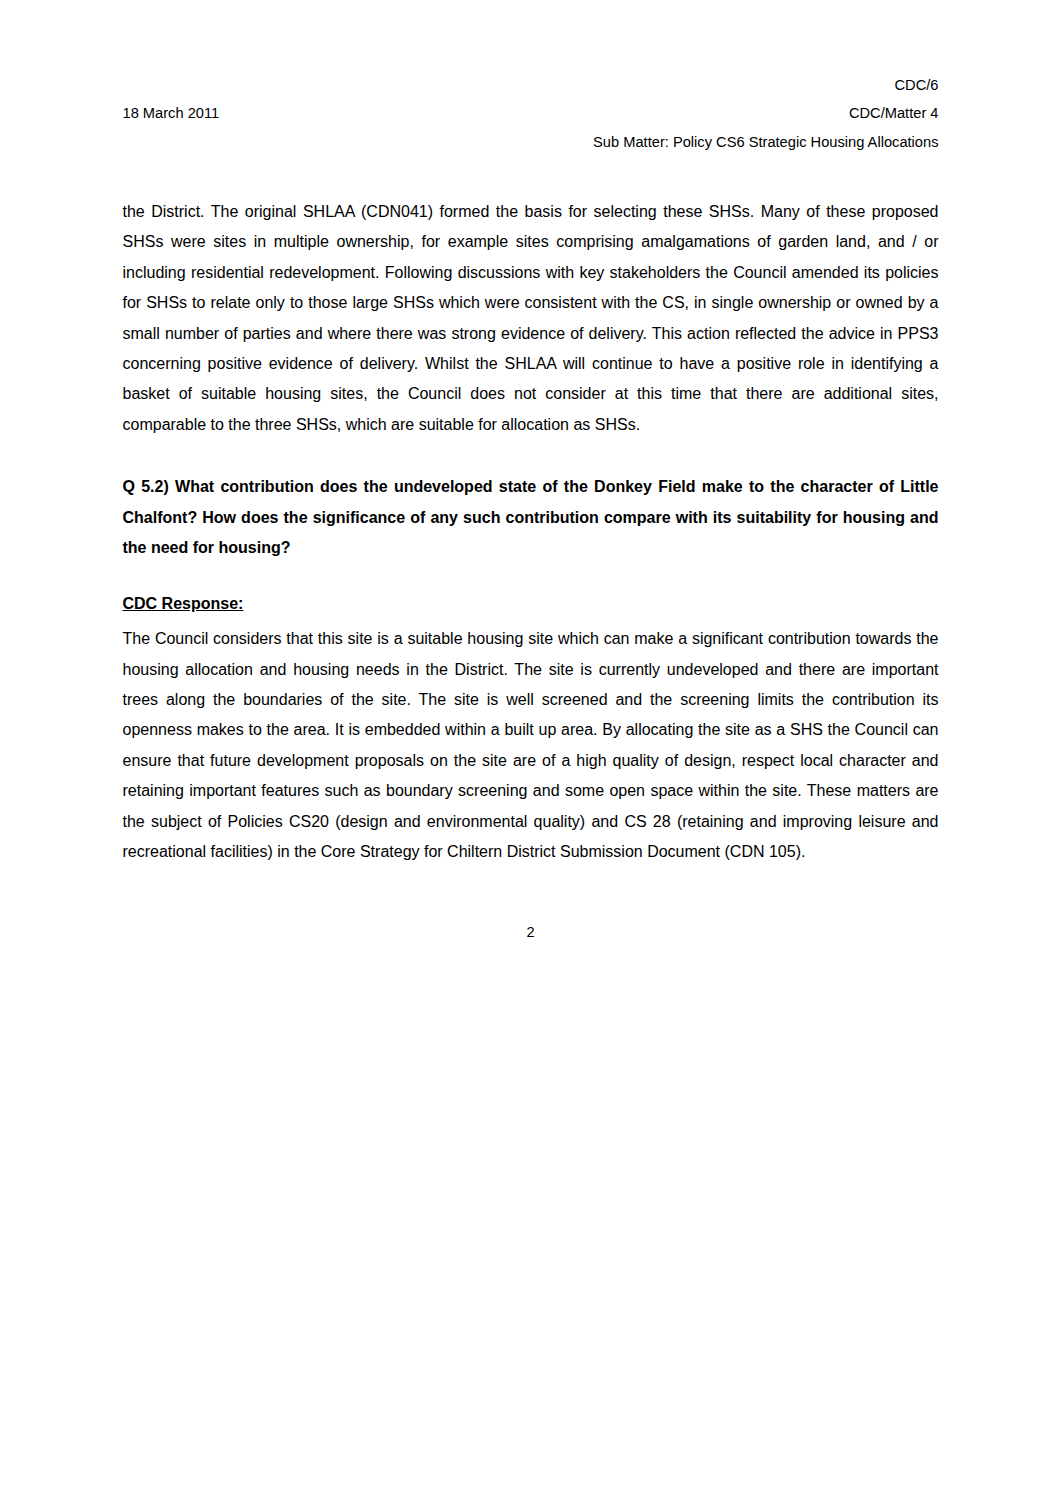CDC/6
18 March 2011 CDC/Matter 4
Sub Matter: Policy CS6 Strategic Housing Allocations
the District. The original SHLAA (CDN041) formed the basis for selecting these SHSs. Many of these proposed SHSs were sites in multiple ownership, for example sites comprising amalgamations of garden land, and / or including residential redevelopment. Following discussions with key stakeholders the Council amended its policies for SHSs to relate only to those large SHSs which were consistent with the CS, in single ownership or owned by a small number of parties and where there was strong evidence of delivery. This action reflected the advice in PPS3 concerning positive evidence of delivery. Whilst the SHLAA will continue to have a positive role in identifying a basket of suitable housing sites, the Council does not consider at this time that there are additional sites, comparable to the three SHSs, which are suitable for allocation as SHSs.
Q 5.2) What contribution does the undeveloped state of the Donkey Field make to the character of Little Chalfont? How does the significance of any such contribution compare with its suitability for housing and the need for housing?
CDC Response:
The Council considers that this site is a suitable housing site which can make a significant contribution towards the housing allocation and housing needs in the District. The site is currently undeveloped and there are important trees along the boundaries of the site. The site is well screened and the screening limits the contribution its openness makes to the area. It is embedded within a built up area. By allocating the site as a SHS the Council can ensure that future development proposals on the site are of a high quality of design, respect local character and retaining important features such as boundary screening and some open space within the site. These matters are the subject of Policies CS20 (design and environmental quality) and CS 28 (retaining and improving leisure and recreational facilities) in the Core Strategy for Chiltern District Submission Document (CDN 105).
2